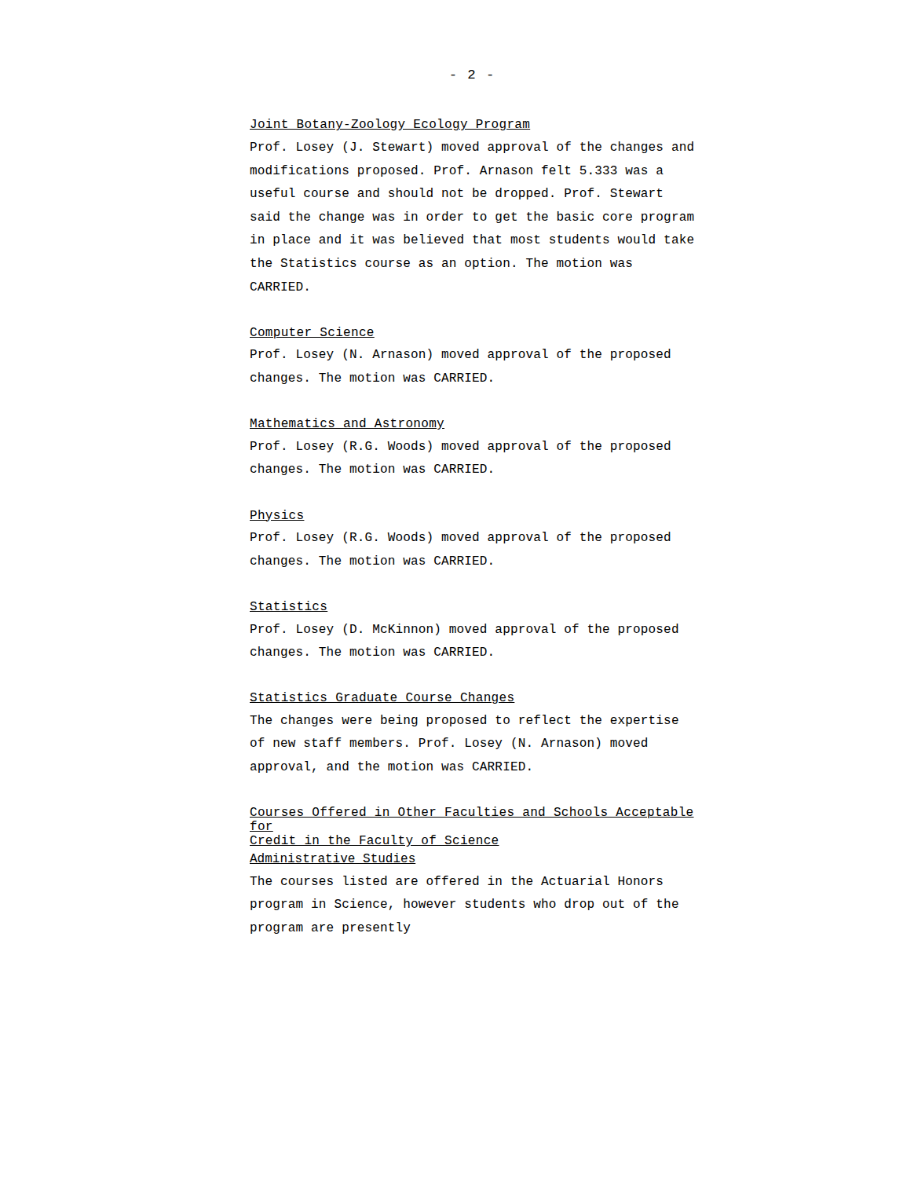- 2 -
Joint Botany-Zoology Ecology Program
Prof. Losey (J. Stewart) moved approval of the changes and modifications proposed. Prof. Arnason felt 5.333 was a useful course and should not be dropped. Prof. Stewart said the change was in order to get the basic core program in place and it was believed that most students would take the Statistics course as an option. The motion was CARRIED.
Computer Science
Prof. Losey (N. Arnason) moved approval of the proposed changes. The motion was CARRIED.
Mathematics and Astronomy
Prof. Losey (R.G. Woods) moved approval of the proposed changes. The motion was CARRIED.
Physics
Prof. Losey (R.G. Woods) moved approval of the proposed changes. The motion was CARRIED.
Statistics
Prof. Losey (D. McKinnon) moved approval of the proposed changes. The motion was CARRIED.
Statistics Graduate Course Changes
The changes were being proposed to reflect the expertise of new staff members. Prof. Losey (N. Arnason) moved approval, and the motion was CARRIED.
Courses Offered in Other Faculties and Schools Acceptable for
Credit in the Faculty of Science
Administrative Studies
The courses listed are offered in the Actuarial Honors program in Science, however students who drop out of the program are presently